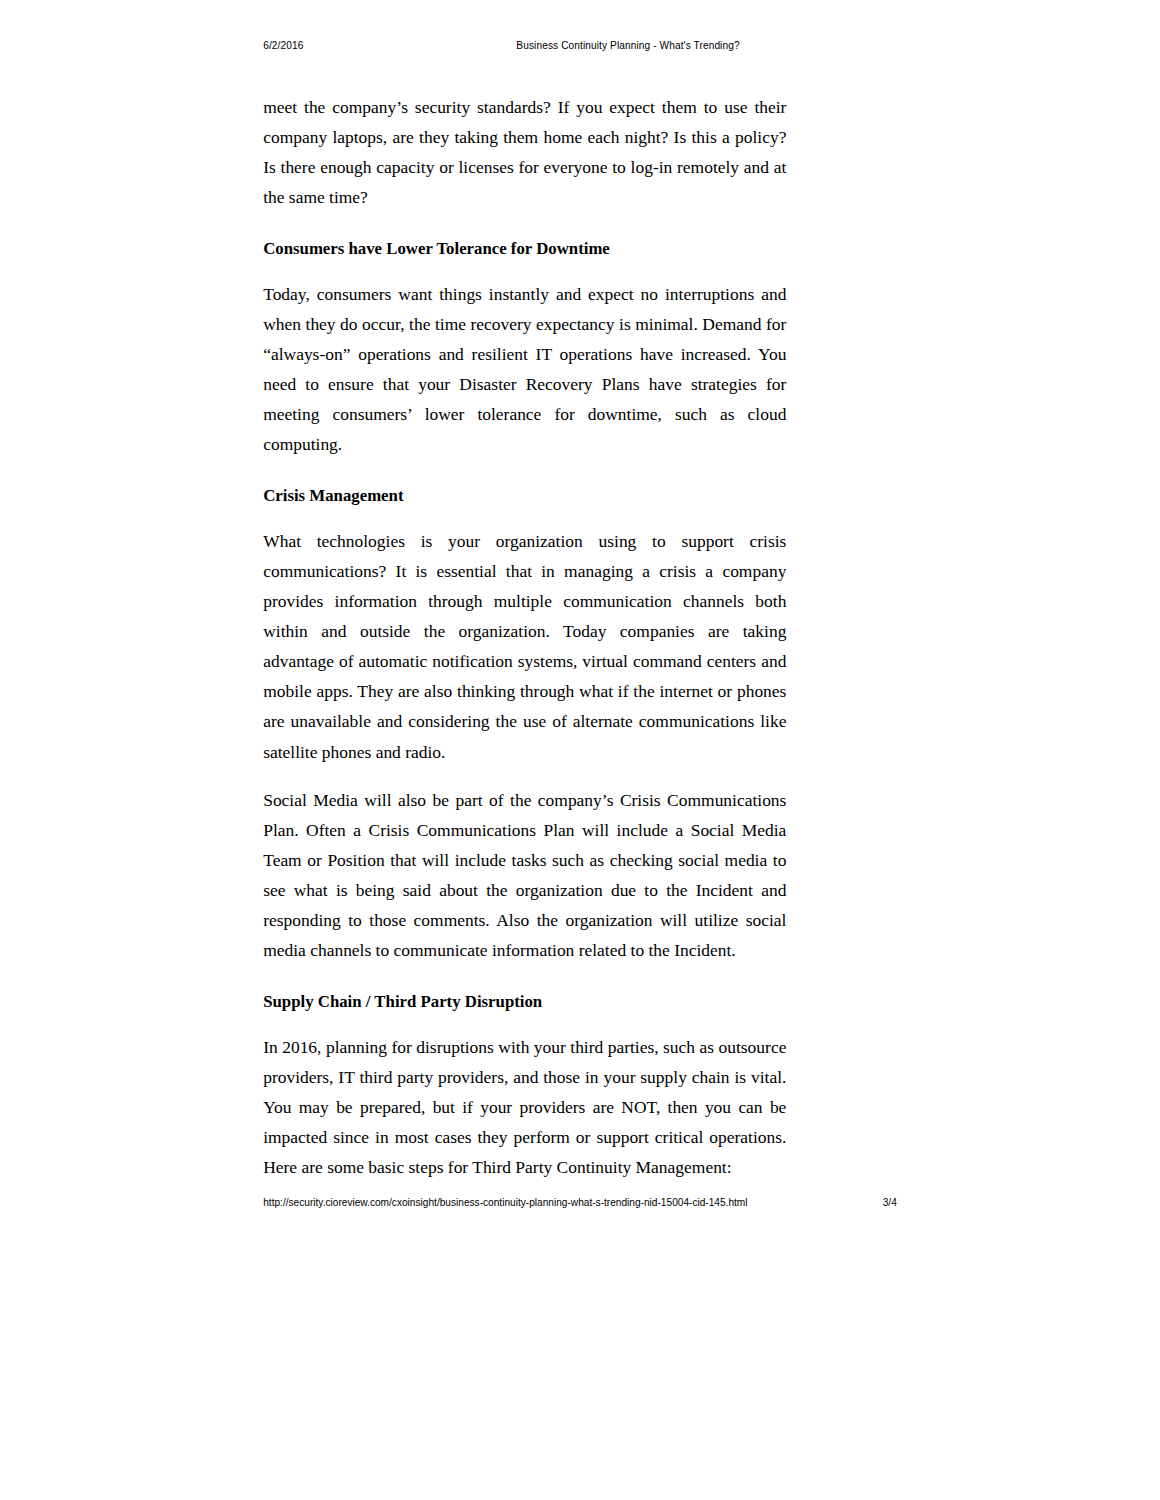6/2/2016 Business Continuity Planning - What's Trending?
meet the company’s security standards? If you expect them to use their company laptops, are they taking them home each night? Is this a policy? Is there enough capacity or licenses for everyone to log-in remotely and at the same time?
Consumers have Lower Tolerance for Downtime
Today, consumers want things instantly and expect no interruptions and when they do occur, the time recovery expectancy is minimal. Demand for “always-on” operations and resilient IT operations have increased. You need to ensure that your Disaster Recovery Plans have strategies for meeting consumers’ lower tolerance for downtime, such as cloud computing.
Crisis Management
What technologies is your organization using to support crisis communications? It is essential that in managing a crisis a company provides information through multiple communication channels both within and outside the organization. Today companies are taking advantage of automatic notification systems, virtual command centers and mobile apps. They are also thinking through what if the internet or phones are unavailable and considering the use of alternate communications like satellite phones and radio.
Social Media will also be part of the company’s Crisis Communications Plan. Often a Crisis Communications Plan will include a Social Media Team or Position that will include tasks such as checking social media to see what is being said about the organization due to the Incident and responding to those comments. Also the organization will utilize social media channels to communicate information related to the Incident.
Supply Chain / Third Party Disruption
In 2016, planning for disruptions with your third parties, such as outsource providers, IT third party providers, and those in your supply chain is vital. You may be prepared, but if your providers are NOT, then you can be impacted since in most cases they perform or support critical operations. Here are some basic steps for Third Party Continuity Management:
http://security.cioreview.com/cxoinsight/business-continuity-planning-what-s-trending-nid-15004-cid-145.html 3/4